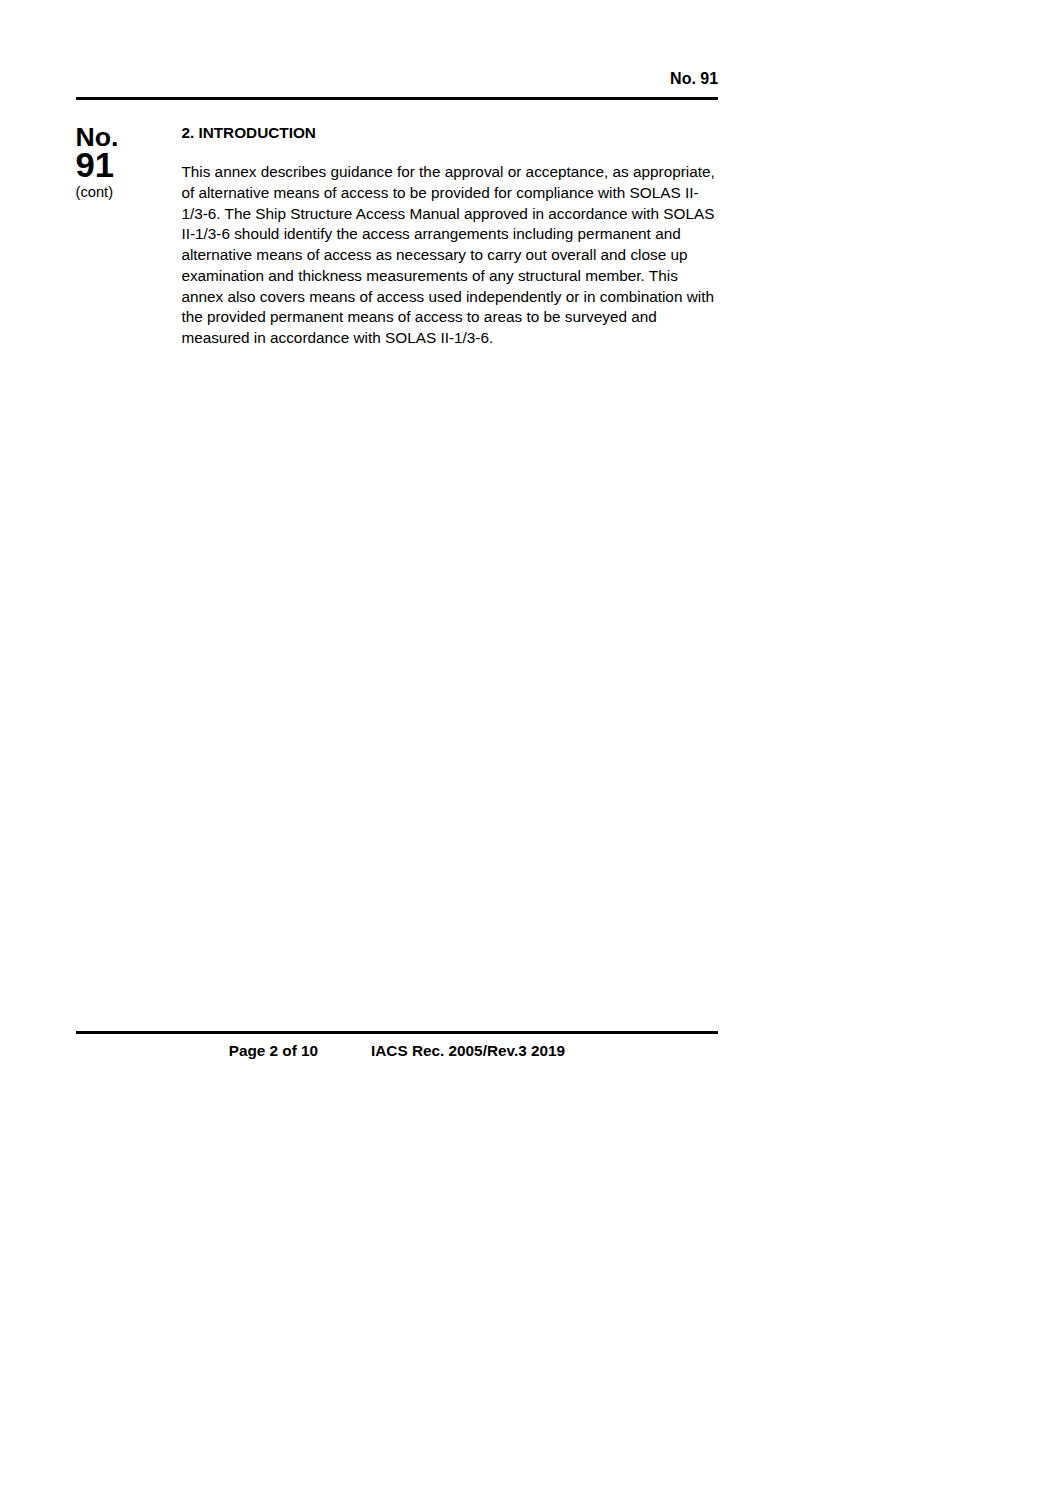No. 91
No. 91 (cont)
2. INTRODUCTION
This annex describes guidance for the approval or acceptance, as appropriate, of alternative means of access to be provided for compliance with SOLAS II-1/3-6. The Ship Structure Access Manual approved in accordance with SOLAS II-1/3-6 should identify the access arrangements including permanent and alternative means of access as necessary to carry out overall and close up examination and thickness measurements of any structural member. This annex also covers means of access used independently or in combination with the provided permanent means of access to areas to be surveyed and measured in accordance with SOLAS II-1/3-6.
Page 2 of 10 IACS Rec. 2005/Rev.3 2019